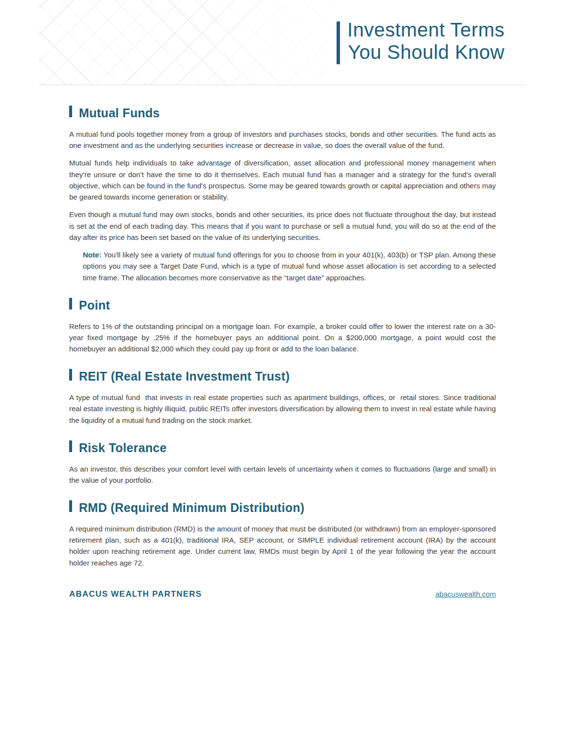Investment Terms
You Should Know
Mutual Funds
A mutual fund pools together money from a group of investors and purchases stocks, bonds and other securities. The fund acts as one investment and as the underlying securities increase or decrease in value, so does the overall value of the fund.
Mutual funds help individuals to take advantage of diversification, asset allocation and professional money management when they're unsure or don't have the time to do it themselves. Each mutual fund has a manager and a strategy for the fund's overall objective, which can be found in the fund's prospectus. Some may be geared towards growth or capital appreciation and others may be geared towards income generation or stability.
Even though a mutual fund may own stocks, bonds and other securities, its price does not fluctuate throughout the day, but instead is set at the end of each trading day. This means that if you want to purchase or sell a mutual fund, you will do so at the end of the day after its price has been set based on the value of its underlying securities.
Note: You'll likely see a variety of mutual fund offerings for you to choose from in your 401(k), 403(b) or TSP plan. Among these options you may see a Target Date Fund, which is a type of mutual fund whose asset allocation is set according to a selected time frame. The allocation becomes more conservative as the “target date” approaches.
Point
Refers to 1% of the outstanding principal on a mortgage loan. For example, a broker could offer to lower the interest rate on a 30-year fixed mortgage by .25% if the homebuyer pays an additional point. On a $200,000 mortgage, a point would cost the homebuyer an additional $2,000 which they could pay up front or add to the loan balance.
REIT (Real Estate Investment Trust)
A type of mutual fund that invests in real estate properties such as apartment buildings, offices, or retail stores. Since traditional real estate investing is highly illiquid, public REITs offer investors diversification by allowing them to invest in real estate while having the liquidity of a mutual fund trading on the stock market.
Risk Tolerance
As an investor, this describes your comfort level with certain levels of uncertainty when it comes to fluctuations (large and small) in the value of your portfolio.
RMD (Required Minimum Distribution)
A required minimum distribution (RMD) is the amount of money that must be distributed (or withdrawn) from an employer-sponsored retirement plan, such as a 401(k), traditional IRA, SEP account, or SIMPLE individual retirement account (IRA) by the account holder upon reaching retirement age. Under current law, RMDs must begin by April 1 of the year following the year the account holder reaches age 72.
ABACUS WEALTH PARTNERS
abacuswealth.com